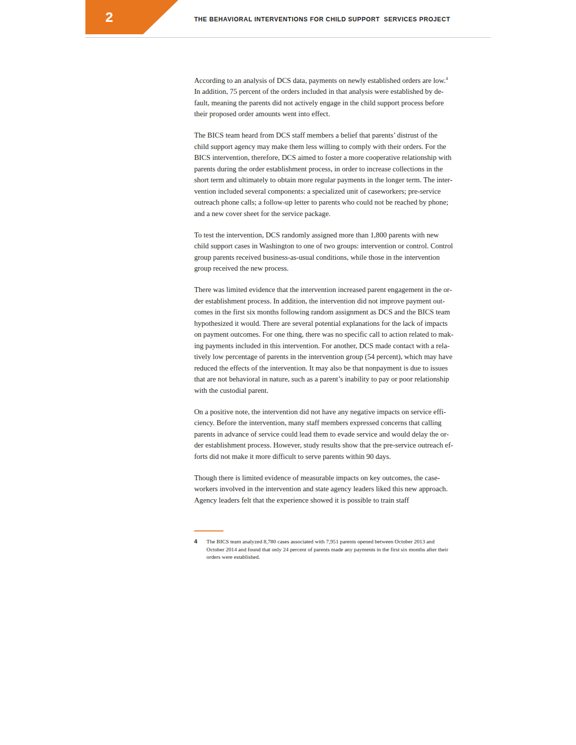2
The Behavioral Interventions for Child Support Services Project
According to an analysis of DCS data, payments on newly established orders are low.4 In addition, 75 percent of the orders included in that analysis were established by default, meaning the parents did not actively engage in the child support process before their proposed order amounts went into effect.
The BICS team heard from DCS staff members a belief that parents’ distrust of the child support agency may make them less willing to comply with their orders. For the BICS intervention, therefore, DCS aimed to foster a more cooperative relationship with parents during the order establishment process, in order to increase collections in the short term and ultimately to obtain more regular payments in the longer term. The intervention included several components: a specialized unit of caseworkers; pre-service outreach phone calls; a follow-up letter to parents who could not be reached by phone; and a new cover sheet for the service package.
To test the intervention, DCS randomly assigned more than 1,800 parents with new child support cases in Washington to one of two groups: intervention or control. Control group parents received business-as-usual conditions, while those in the intervention group received the new process.
There was limited evidence that the intervention increased parent engagement in the order establishment process. In addition, the intervention did not improve payment outcomes in the first six months following random assignment as DCS and the BICS team hypothesized it would. There are several potential explanations for the lack of impacts on payment outcomes. For one thing, there was no specific call to action related to making payments included in this intervention. For another, DCS made contact with a relatively low percentage of parents in the intervention group (54 percent), which may have reduced the effects of the intervention. It may also be that nonpayment is due to issues that are not behavioral in nature, such as a parent’s inability to pay or poor relationship with the custodial parent.
On a positive note, the intervention did not have any negative impacts on service efficiency. Before the intervention, many staff members expressed concerns that calling parents in advance of service could lead them to evade service and would delay the order establishment process. However, study results show that the pre-service outreach efforts did not make it more difficult to serve parents within 90 days.
Though there is limited evidence of measurable impacts on key outcomes, the caseworkers involved in the intervention and state agency leaders liked this new approach. Agency leaders felt that the experience showed it is possible to train staff
4
The BICS team analyzed 8,780 cases associated with 7,951 parents opened between October 2013 and October 2014 and found that only 24 percent of parents made any payments in the first six months after their orders were established.